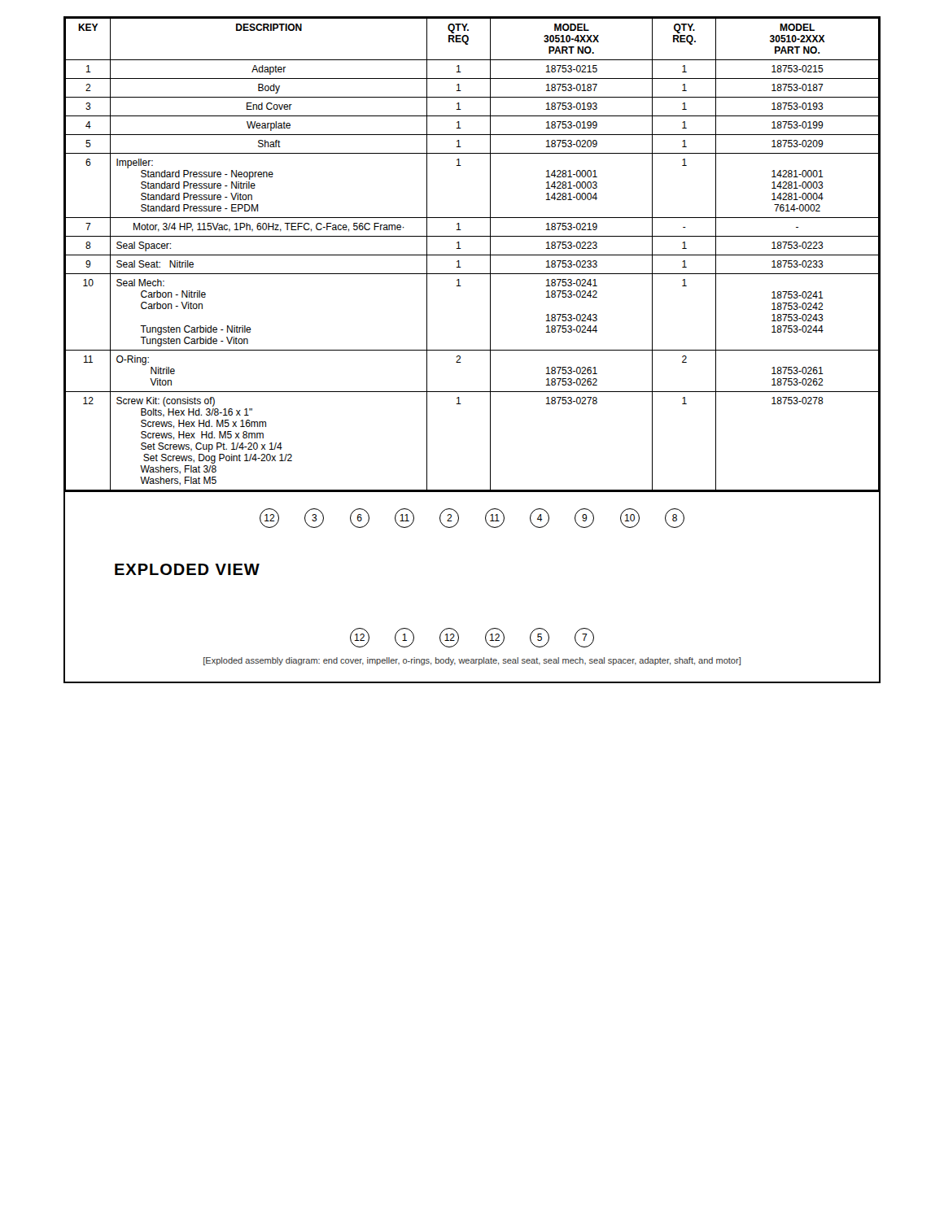| KEY | DESCRIPTION | QTY. REQ | MODEL 30510-4XXX PART NO. | QTY. REQ. | MODEL 30510-2XXX PART NO. |
| --- | --- | --- | --- | --- | --- |
| 1 | Adapter | 1 | 18753-0215 | 1 | 18753-0215 |
| 2 | Body | 1 | 18753-0187 | 1 | 18753-0187 |
| 3 | End Cover | 1 | 18753-0193 | 1 | 18753-0193 |
| 4 | Wearplate | 1 | 18753-0199 | 1 | 18753-0199 |
| 5 | Shaft | 1 | 18753-0209 | 1 | 18753-0209 |
| 6 | Impeller: Standard Pressure - Neoprene Standard Pressure - Nitrile Standard Pressure - Viton Standard Pressure - EPDM | 1 | 14281-0001 14281-0003 14281-0004 | 1 | 14281-0001 14281-0003 14281-0004 7614-0002 |
| 7 | Motor, 3/4 HP, 115Vac, 1Ph, 60Hz, TEFC, C-Face, 56C Frame· | 1 | 18753-0219 | - | - |
| 8 | Seal Spacer: | 1 | 18753-0223 | 1 | 18753-0223 |
| 9 | Seal Seat: Nitrile | 1 | 18753-0233 | 1 | 18753-0233 |
| 10 | Seal Mech: Carbon - Nitrile Carbon - Viton Tungsten Carbide - Nitrile Tungsten Carbide - Viton | 1 | 18753-0241 18753-0242 18753-0243 18753-0244 | 1 | 18753-0241 18753-0242 18753-0243 18753-0244 |
| 11 | O-Ring: Nitrile Viton | 2 | 18753-0261 18753-0262 | 2 | 18753-0261 18753-0262 |
| 12 | Screw Kit: (consists of) Bolts, Hex Hd. 3/8-16 x 1" Screws, Hex Hd. M5 x 16mm Screws, Hex Hd. M5 x 8mm Set Screws, Cup Pt. 1/4-20 x 1/4 Set Screws, Dog Point 1/4-20x 1/2 Washers, Flat 3/8 Washers, Flat M5 | 1 | 18753-0278 | 1 | 18753-0278 |
12 3 6 11 2 11 4 9 10 8
EXPLODED VIEW
12 1 12 12 5 7
[Exploded assembly diagram: end cover, impeller, o-rings, body, wearplate, seal seat, seal mech, seal spacer, adapter, shaft, and motor]